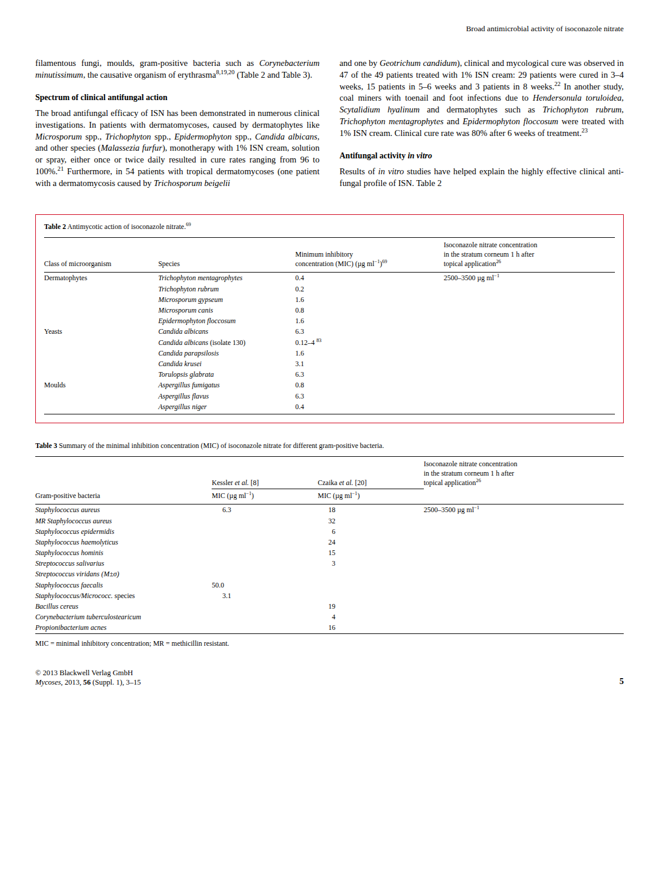Broad antimicrobial activity of isoconazole nitrate
filamentous fungi, moulds, gram-positive bacteria such as Corynebacterium minutissimum, the causative organism of erythrasma8,19,20 (Table 2 and Table 3).
Spectrum of clinical antifungal action
The broad antifungal efficacy of ISN has been demonstrated in numerous clinical investigations. In patients with dermatomycoses, caused by dermatophytes like Microsporum spp., Trichophyton spp., Epidermophyton spp., Candida albicans, and other species (Malassezia furfur), monotherapy with 1% ISN cream, solution or spray, either once or twice daily resulted in cure rates ranging from 96 to 100%.21 Furthermore, in 54 patients with tropical dermatomycoses (one patient with a dermatomycosis caused by Trichosporum beigelii
and one by Geotrichum candidum), clinical and mycological cure was observed in 47 of the 49 patients treated with 1% ISN cream: 29 patients were cured in 3–4 weeks, 15 patients in 5–6 weeks and 3 patients in 8 weeks.22 In another study, coal miners with toenail and foot infections due to Hendersonula toruloidea, Scytalidium hyalinum and dermatophytes such as Trichophyton rubrum, Trichophyton mentagrophytes and Epidermophyton floccosum were treated with 1% ISN cream. Clinical cure rate was 80% after 6 weeks of treatment.23
Antifungal activity in vitro
Results of in vitro studies have helped explain the highly effective clinical antifungal profile of ISN. Table 2
Table 2 Antimycotic action of isoconazole nitrate. 69
| Class of microorganism | Species | Minimum inhibitory concentration (MIC) (µg ml −1 ) 69 | Isoconazole nitrate concentration in the stratum corneum 1 h after topical application 26 |
| --- | --- | --- | --- |
| Dermatophytes | Trichophyton mentagrophytes | 0.4 | 2500–3500 µg ml −1 |
| | Trichophyton rubrum | 0.2 | |
| | Microsporum gypseum | 1.6 | |
| | Microsporum canis | 0.8 | |
| | Epidermophyton floccosum | 1.6 | |
| Yeasts | Candida albicans | 6.3 | |
| | Candida albicans (isolate 130) | 0.12–4 83 | |
| | Candida parapsilosis | 1.6 | |
| | Candida krusei | 3.1 | |
| | Torulopsis glabrata | 6.3 | |
| Moulds | Aspergillus fumigatus | 0.8 | |
| | Aspergillus flavus | 6.3 | |
| | Aspergillus niger | 0.4 | |
Table 3 Summary of the minimal inhibition concentration (MIC) of isoconazole nitrate for different gram-positive bacteria.
| | Kessler et al. [8] | Czaika et al. [20] | Isoconazole nitrate concentration in the stratum corneum 1 h after topical application 26 |
| --- | --- | --- | --- |
| Gram-positive bacteria | MIC (µg ml −1 ) | MIC (µg ml −1 ) | |
| Staphylococcus aureus | 6.3 | 18 | 2500–3500 µg ml −1 |
| MR Staphylococcus aureus | | 32 | |
| Staphylococcus epidermidis | | 6 | |
| Staphylococcus haemolyticus | | 24 | |
| Staphylococcus hominis | | 15 | |
| Streptococcus salivarius | | 3 | |
| Streptococcus viridans (M±σ) | | | |
| Staphylococcus faecalis | 50.0 | | |
| Staphylococcus/Micrococc. species | 3.1 | | |
| Bacillus cereus | | 19 | |
| Corynebacterium tuberculostearicum | | 4 | |
| Propionibacterium acnes | | 16 | |
MIC = minimal inhibitory concentration; MR = methicillin resistant.
© 2013 Blackwell Verlag GmbH
Mycoses, 2013, 56 (Suppl. 1), 3–15
5